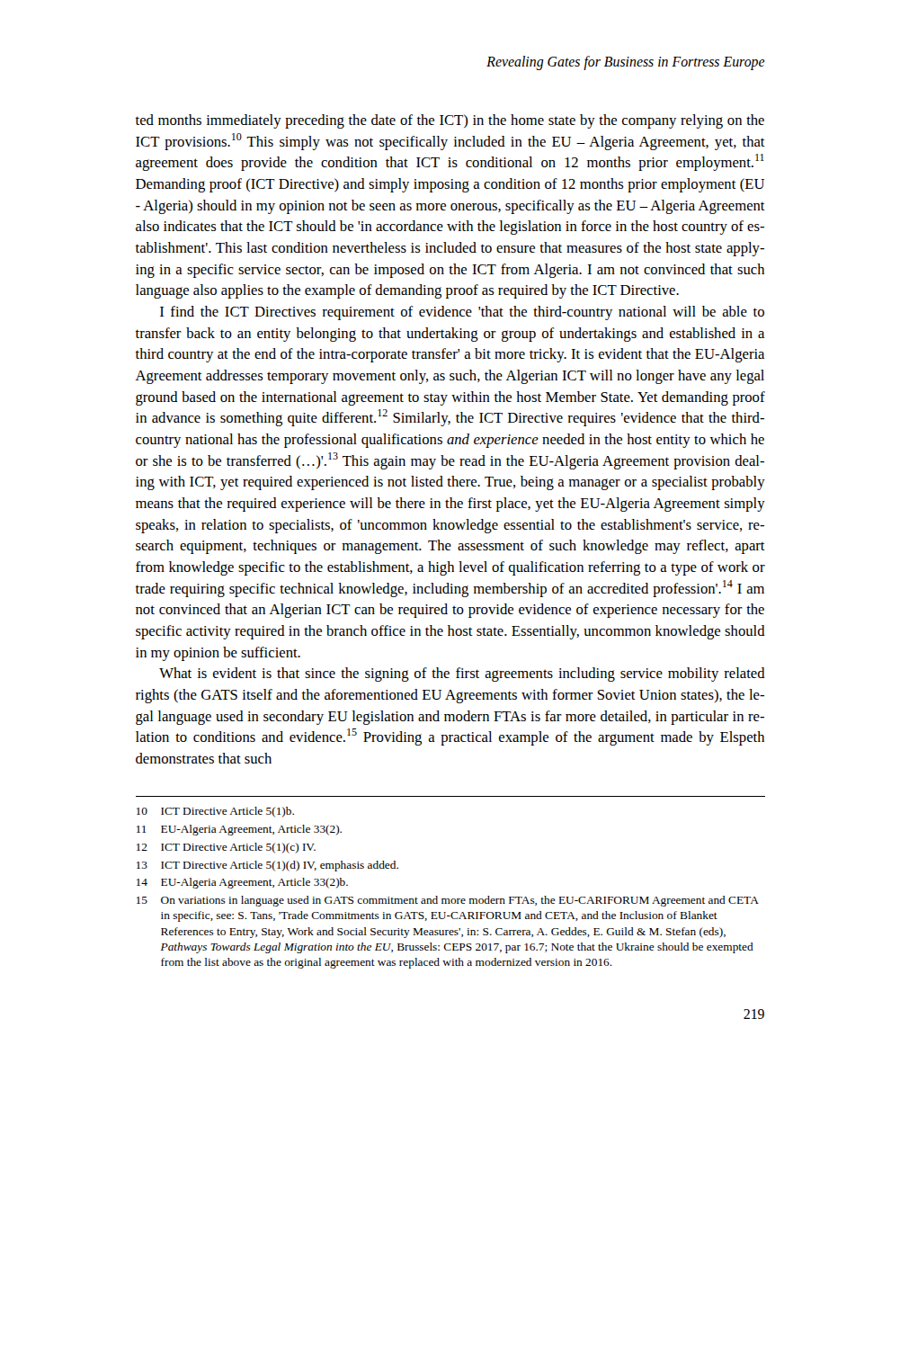Revealing Gates for Business in Fortress Europe
ted months immediately preceding the date of the ICT) in the home state by the company relying on the ICT provisions.10 This simply was not specifically included in the EU – Algeria Agreement, yet, that agreement does provide the condition that ICT is conditional on 12 months prior employment.11 Demanding proof (ICT Directive) and simply imposing a condition of 12 months prior employment (EU - Algeria) should in my opinion not be seen as more onerous, specifically as the EU – Algeria Agreement also indicates that the ICT should be 'in accordance with the legislation in force in the host country of establishment'. This last condition nevertheless is included to ensure that measures of the host state applying in a specific service sector, can be imposed on the ICT from Algeria. I am not convinced that such language also applies to the example of demanding proof as required by the ICT Directive.
I find the ICT Directives requirement of evidence 'that the third-country national will be able to transfer back to an entity belonging to that undertaking or group of undertakings and established in a third country at the end of the intra-corporate transfer' a bit more tricky. It is evident that the EU-Algeria Agreement addresses temporary movement only, as such, the Algerian ICT will no longer have any legal ground based on the international agreement to stay within the host Member State. Yet demanding proof in advance is something quite different.12 Similarly, the ICT Directive requires 'evidence that the third-country national has the professional qualifications and experience needed in the host entity to which he or she is to be transferred (…)'.13 This again may be read in the EU-Algeria Agreement provision dealing with ICT, yet required experienced is not listed there. True, being a manager or a specialist probably means that the required experience will be there in the first place, yet the EU-Algeria Agreement simply speaks, in relation to specialists, of 'uncommon knowledge essential to the establishment's service, research equipment, techniques or management. The assessment of such knowledge may reflect, apart from knowledge specific to the establishment, a high level of qualification referring to a type of work or trade requiring specific technical knowledge, including membership of an accredited profession'.14 I am not convinced that an Algerian ICT can be required to provide evidence of experience necessary for the specific activity required in the branch office in the host state. Essentially, uncommon knowledge should in my opinion be sufficient.
What is evident is that since the signing of the first agreements including service mobility related rights (the GATS itself and the aforementioned EU Agreements with former Soviet Union states), the legal language used in secondary EU legislation and modern FTAs is far more detailed, in particular in relation to conditions and evidence.15 Providing a practical example of the argument made by Elspeth demonstrates that such
ICT Directive Article 5(1)b.
EU-Algeria Agreement, Article 33(2).
ICT Directive Article 5(1)(c) IV.
ICT Directive Article 5(1)(d) IV, emphasis added.
EU-Algeria Agreement, Article 33(2)b.
On variations in language used in GATS commitment and more modern FTAs, the EU-CARIFORUM Agreement and CETA in specific, see: S. Tans, 'Trade Commitments in GATS, EU-CARIFORUM and CETA, and the Inclusion of Blanket References to Entry, Stay, Work and Social Security Measures', in: S. Carrera, A. Geddes, E. Guild & M. Stefan (eds), Pathways Towards Legal Migration into the EU, Brussels: CEPS 2017, par 16.7; Note that the Ukraine should be exempted from the list above as the original agreement was replaced with a modernized version in 2016.
219